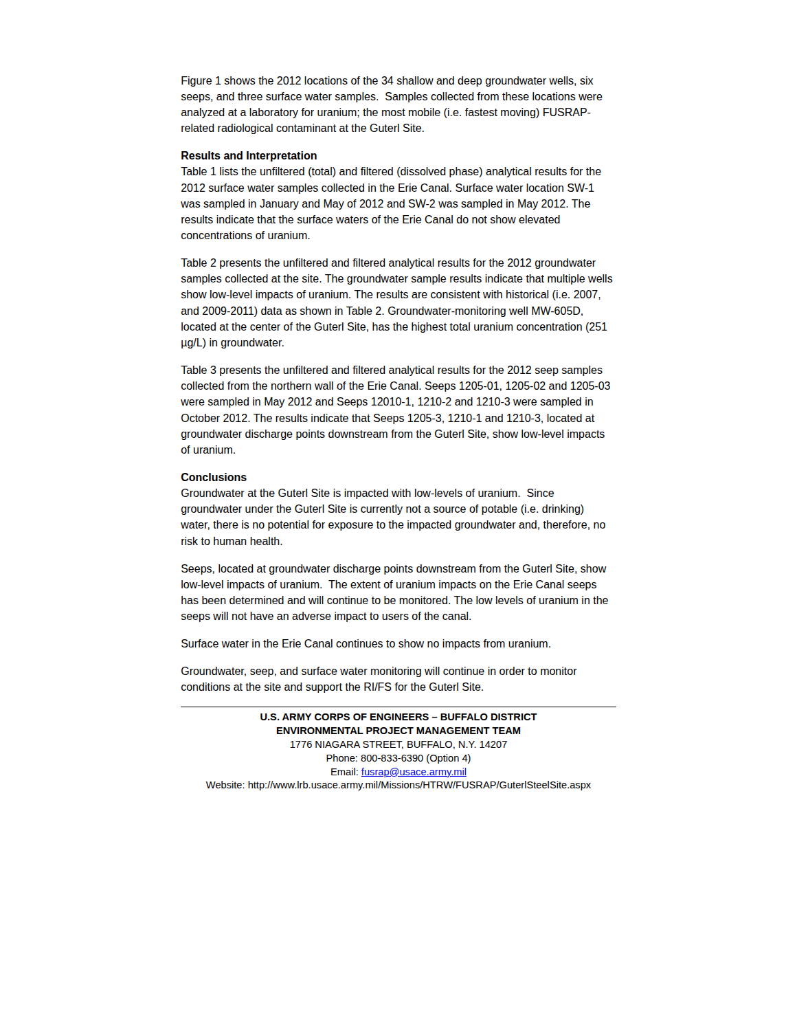Figure 1 shows the 2012 locations of the 34 shallow and deep groundwater wells, six seeps, and three surface water samples. Samples collected from these locations were analyzed at a laboratory for uranium; the most mobile (i.e. fastest moving) FUSRAP-related radiological contaminant at the Guterl Site.
Results and Interpretation
Table 1 lists the unfiltered (total) and filtered (dissolved phase) analytical results for the 2012 surface water samples collected in the Erie Canal. Surface water location SW-1 was sampled in January and May of 2012 and SW-2 was sampled in May 2012. The results indicate that the surface waters of the Erie Canal do not show elevated concentrations of uranium.
Table 2 presents the unfiltered and filtered analytical results for the 2012 groundwater samples collected at the site. The groundwater sample results indicate that multiple wells show low-level impacts of uranium. The results are consistent with historical (i.e. 2007, and 2009-2011) data as shown in Table 2. Groundwater-monitoring well MW-605D, located at the center of the Guterl Site, has the highest total uranium concentration (251 µg/L) in groundwater.
Table 3 presents the unfiltered and filtered analytical results for the 2012 seep samples collected from the northern wall of the Erie Canal. Seeps 1205-01, 1205-02 and 1205-03 were sampled in May 2012 and Seeps 12010-1, 1210-2 and 1210-3 were sampled in October 2012. The results indicate that Seeps 1205-3, 1210-1 and 1210-3, located at groundwater discharge points downstream from the Guterl Site, show low-level impacts of uranium.
Conclusions
Groundwater at the Guterl Site is impacted with low-levels of uranium. Since groundwater under the Guterl Site is currently not a source of potable (i.e. drinking) water, there is no potential for exposure to the impacted groundwater and, therefore, no risk to human health.
Seeps, located at groundwater discharge points downstream from the Guterl Site, show low-level impacts of uranium. The extent of uranium impacts on the Erie Canal seeps has been determined and will continue to be monitored. The low levels of uranium in the seeps will not have an adverse impact to users of the canal.
Surface water in the Erie Canal continues to show no impacts from uranium.
Groundwater, seep, and surface water monitoring will continue in order to monitor conditions at the site and support the RI/FS for the Guterl Site.
U.S. ARMY CORPS OF ENGINEERS – BUFFALO DISTRICT
ENVIRONMENTAL PROJECT MANAGEMENT TEAM
1776 NIAGARA STREET, BUFFALO, N.Y. 14207
Phone: 800-833-6390 (Option 4)
Email: fusrap@usace.army.mil
Website: http://www.lrb.usace.army.mil/Missions/HTRW/FUSRAP/GuterlSteelSite.aspx